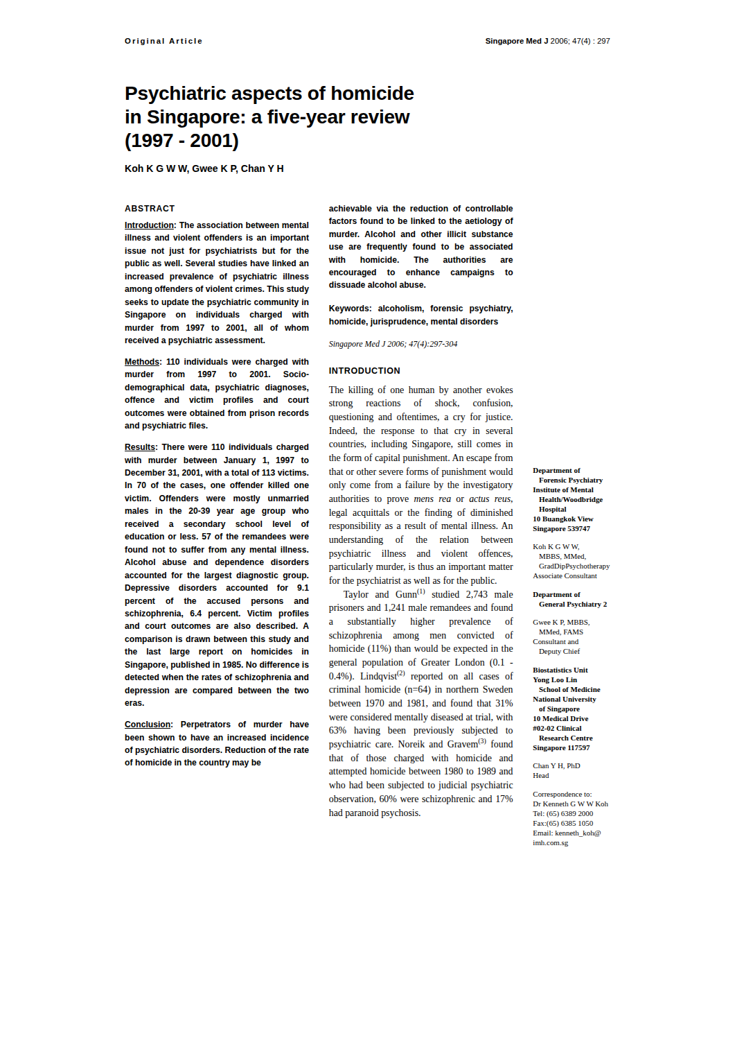Original Article
Singapore Med J 2006; 47(4) : 297
Psychiatric aspects of homicide
in Singapore: a five-year review
(1997 - 2001)
Koh K G W W, Gwee K P, Chan Y H
ABSTRACT
Introduction: The association between mental illness and violent offenders is an important issue not just for psychiatrists but for the public as well. Several studies have linked an increased prevalence of psychiatric illness among offenders of violent crimes. This study seeks to update the psychiatric community in Singapore on individuals charged with murder from 1997 to 2001, all of whom received a psychiatric assessment.
Methods: 110 individuals were charged with murder from 1997 to 2001. Socio-demographical data, psychiatric diagnoses, offence and victim profiles and court outcomes were obtained from prison records and psychiatric files.
Results: There were 110 individuals charged with murder between January 1, 1997 to December 31, 2001, with a total of 113 victims. In 70 of the cases, one offender killed one victim. Offenders were mostly unmarried males in the 20-39 year age group who received a secondary school level of education or less. 57 of the remandees were found not to suffer from any mental illness. Alcohol abuse and dependence disorders accounted for the largest diagnostic group. Depressive disorders accounted for 9.1 percent of the accused persons and schizophrenia, 6.4 percent. Victim profiles and court outcomes are also described. A comparison is drawn between this study and the last large report on homicides in Singapore, published in 1985. No difference is detected when the rates of schizophrenia and depression are compared between the two eras.
Conclusion: Perpetrators of murder have been shown to have an increased incidence of psychiatric disorders. Reduction of the rate of homicide in the country may be
achievable via the reduction of controllable factors found to be linked to the aetiology of murder. Alcohol and other illicit substance use are frequently found to be associated with homicide. The authorities are encouraged to enhance campaigns to dissuade alcohol abuse.
Keywords: alcoholism, forensic psychiatry, homicide, jurisprudence, mental disorders
Singapore Med J 2006; 47(4):297-304
INTRODUCTION
The killing of one human by another evokes strong reactions of shock, confusion, questioning and oftentimes, a cry for justice. Indeed, the response to that cry in several countries, including Singapore, still comes in the form of capital punishment. An escape from that or other severe forms of punishment would only come from a failure by the investigatory authorities to prove mens rea or actus reus, legal acquittals or the finding of diminished responsibility as a result of mental illness. An understanding of the relation between psychiatric illness and violent offences, particularly murder, is thus an important matter for the psychiatrist as well as for the public.
Taylor and Gunn(1) studied 2,743 male prisoners and 1,241 male remandees and found a substantially higher prevalence of schizophrenia among men convicted of homicide (11%) than would be expected in the general population of Greater London (0.1 - 0.4%). Lindqvist(2) reported on all cases of criminal homicide (n=64) in northern Sweden between 1970 and 1981, and found that 31% were considered mentally diseased at trial, with 63% having been previously subjected to psychiatric care. Noreik and Gravem(3) found that of those charged with homicide and attempted homicide between 1980 to 1989 and who had been subjected to judicial psychiatric observation, 60% were schizophrenic and 17% had paranoid psychosis.
Department of
Forensic Psychiatry
Institute of Mental
Health/Woodbridge
Hospital
10 Buangkok View
Singapore 539747
Koh K G W W,
MBBS, MMed,
GradDipPsychotherapy
Associate Consultant
Department of
General Psychiatry 2
Gwee K P, MBBS,
MMed, FAMS
Consultant and
Deputy Chief
Biostatistics Unit
Yong Loo Lin
School of Medicine
National University
of Singapore
10 Medical Drive
#02-02 Clinical
Research Centre
Singapore 117597
Chan Y H, PhD
Head
Correspondence to:
Dr Kenneth G W W Koh
Tel: (65) 6389 2000
Fax:(65) 6385 1050
Email: kenneth_koh@
imh.com.sg